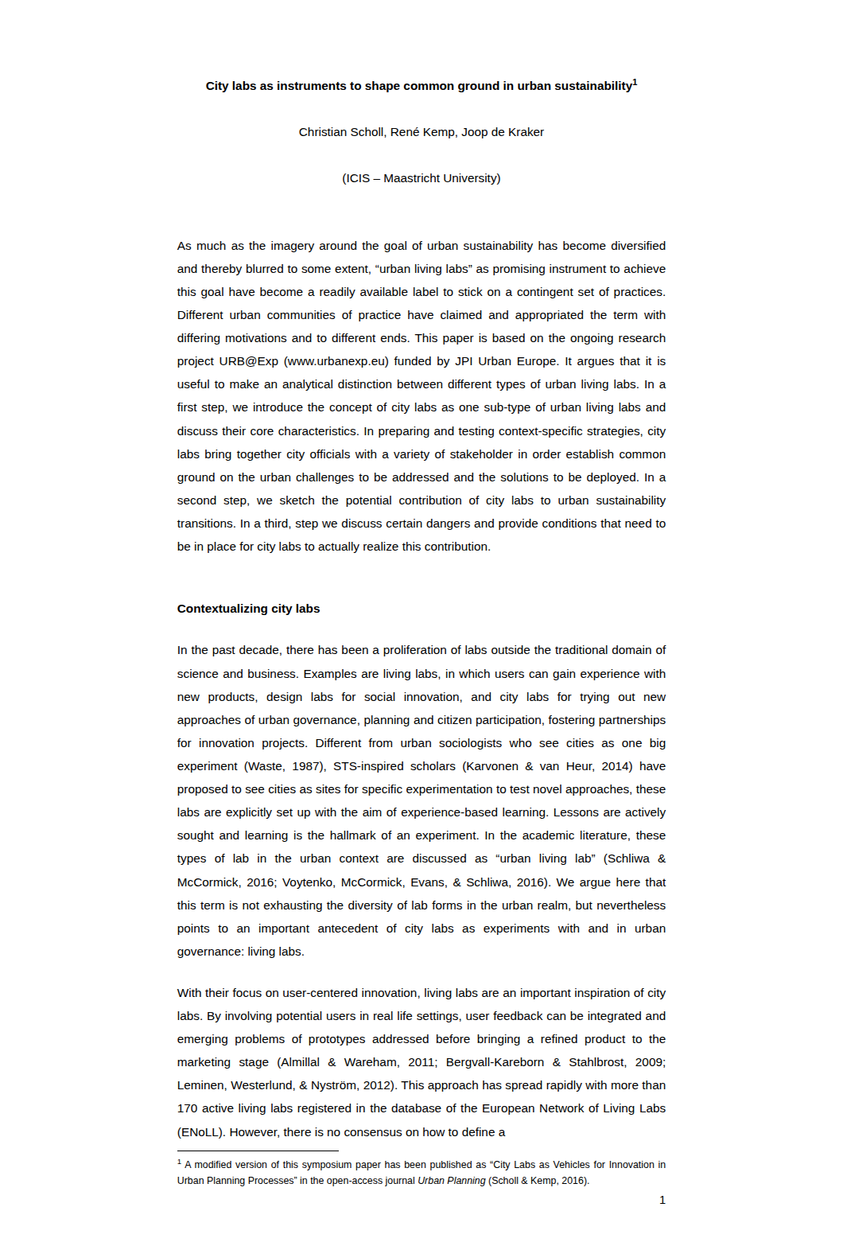City labs as instruments to shape common ground in urban sustainability1
Christian Scholl, René Kemp, Joop de Kraker
(ICIS – Maastricht University)
As much as the imagery around the goal of urban sustainability has become diversified and thereby blurred to some extent, “urban living labs” as promising instrument to achieve this goal have become a readily available label to stick on a contingent set of practices. Different urban communities of practice have claimed and appropriated the term with differing motivations and to different ends. This paper is based on the ongoing research project URB@Exp (www.urbanexp.eu) funded by JPI Urban Europe. It argues that it is useful to make an analytical distinction between different types of urban living labs. In a first step, we introduce the concept of city labs as one sub-type of urban living labs and discuss their core characteristics. In preparing and testing context-specific strategies, city labs bring together city officials with a variety of stakeholder in order establish common ground on the urban challenges to be addressed and the solutions to be deployed. In a second step, we sketch the potential contribution of city labs to urban sustainability transitions. In a third, step we discuss certain dangers and provide conditions that need to be in place for city labs to actually realize this contribution.
Contextualizing city labs
In the past decade, there has been a proliferation of labs outside the traditional domain of science and business. Examples are living labs, in which users can gain experience with new products, design labs for social innovation, and city labs for trying out new approaches of urban governance, planning and citizen participation, fostering partnerships for innovation projects. Different from urban sociologists who see cities as one big experiment (Waste, 1987), STS-inspired scholars (Karvonen & van Heur, 2014) have proposed to see cities as sites for specific experimentation to test novel approaches, these labs are explicitly set up with the aim of experience-based learning. Lessons are actively sought and learning is the hallmark of an experiment. In the academic literature, these types of lab in the urban context are discussed as “urban living lab” (Schliwa & McCormick, 2016; Voytenko, McCormick, Evans, & Schliwa, 2016). We argue here that this term is not exhausting the diversity of lab forms in the urban realm, but nevertheless points to an important antecedent of city labs as experiments with and in urban governance: living labs.
With their focus on user-centered innovation, living labs are an important inspiration of city labs. By involving potential users in real life settings, user feedback can be integrated and emerging problems of prototypes addressed before bringing a refined product to the marketing stage (Almillal & Wareham, 2011; Bergvall-Kareborn & Stahlbrost, 2009; Leminen, Westerlund, & Nyström, 2012). This approach has spread rapidly with more than 170 active living labs registered in the database of the European Network of Living Labs (ENoLL). However, there is no consensus on how to define a
1 A modified version of this symposium paper has been published as “City Labs as Vehicles for Innovation in Urban Planning Processes” in the open-access journal Urban Planning (Scholl & Kemp, 2016).
1